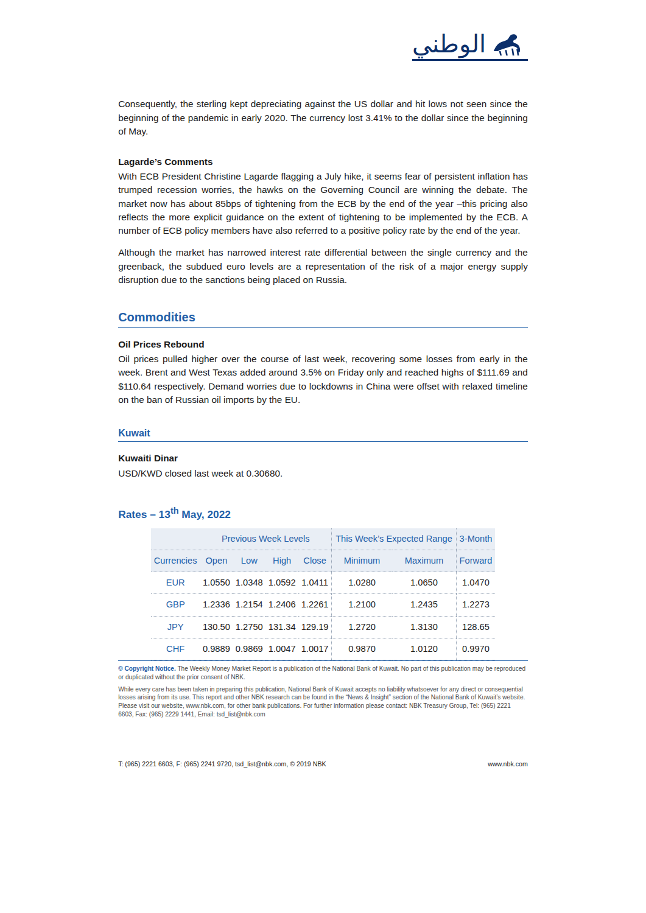الوطني
Consequently, the sterling kept depreciating against the US dollar and hit lows not seen since the beginning of the pandemic in early 2020. The currency lost 3.41% to the dollar since the beginning of May.
Lagarde’s Comments
With ECB President Christine Lagarde flagging a July hike, it seems fear of persistent inflation has trumped recession worries, the hawks on the Governing Council are winning the debate. The market now has about 85bps of tightening from the ECB by the end of the year –this pricing also reflects the more explicit guidance on the extent of tightening to be implemented by the ECB. A number of ECB policy members have also referred to a positive policy rate by the end of the year.
Although the market has narrowed interest rate differential between the single currency and the greenback, the subdued euro levels are a representation of the risk of a major energy supply disruption due to the sanctions being placed on Russia.
Commodities
Oil Prices Rebound
Oil prices pulled higher over the course of last week, recovering some losses from early in the week. Brent and West Texas added around 3.5% on Friday only and reached highs of $111.69 and $110.64 respectively. Demand worries due to lockdowns in China were offset with relaxed timeline on the ban of Russian oil imports by the EU.
Kuwait
Kuwaiti Dinar
USD/KWD closed last week at 0.30680.
Rates – 13th May, 2022
| | Previous Week Levels | This Week’s Expected Range | 3-Month |
| --- | --- | --- | --- |
| Currencies | Open | Low | High | Close | Minimum | Maximum | Forward |
| EUR | 1.0550 | 1.0348 | 1.0592 | 1.0411 | 1.0280 | 1.0650 | 1.0470 |
| GBP | 1.2336 | 1.2154 | 1.2406 | 1.2261 | 1.2100 | 1.2435 | 1.2273 |
| JPY | 130.50 | 1.2750 | 131.34 | 129.19 | 1.2720 | 1.3130 | 128.65 |
| CHF | 0.9889 | 0.9869 | 1.0047 | 1.0017 | 0.9870 | 1.0120 | 0.9970 |
© Copyright Notice. The Weekly Money Market Report is a publication of the National Bank of Kuwait. No part of this publication may be reproduced or duplicated without the prior consent of NBK.
While every care has been taken in preparing this publication, National Bank of Kuwait accepts no liability whatsoever for any direct or consequential losses arising from its use. This report and other NBK research can be found in the “News & Insight” section of the National Bank of Kuwait’s website. Please visit our website, www.nbk.com, for other bank publications. For further information please contact: NBK Treasury Group, Tel: (965) 2221 6603, Fax: (965) 2229 1441, Email: tsd_list@nbk.com
T: (965) 2221 6603, F: (965) 2241 9720, tsd_list@nbk.com, © 2019 NBK www.nbk.com